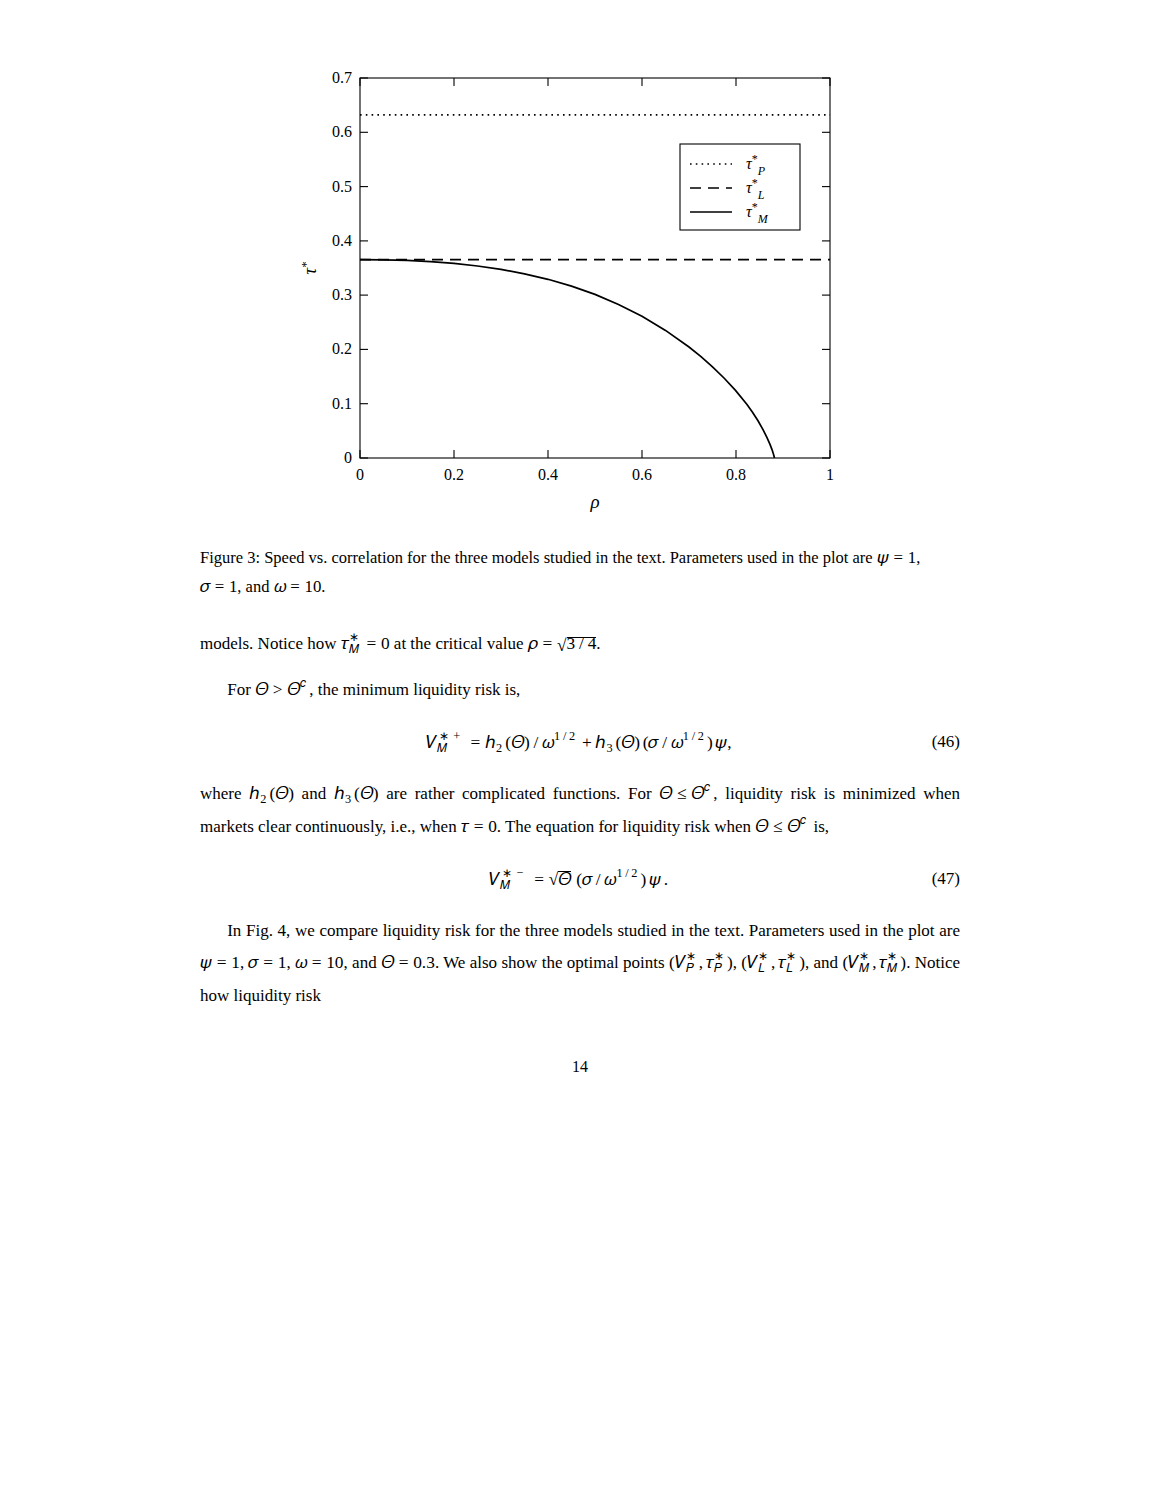0 0.1 0.2 0.3 0.4 0.5 0.6 0.7 0 0.2 0.4 0.6 0.8 1 ρ τ* τ*P τ*L τ*M
Figure 3: Speed vs. correlation for the three models studied in the text. Parameters used in the plot are ψ=1, σ=1, and ω=10.
models. Notice how τM∗=0 at the critical value ρ=3/4 .
For Θ>Θc, the minimum liquidity risk is,
VM∗+ = h2(Θ) / ω1/2 + h3(Θ) (σ/ω1/2) ψ ,
(46)
where h2(Θ) and h3(Θ) are rather complicated functions. For Θ≤Θc, liquidity risk is minimized when markets clear continuously, i.e., when τ=0. The equation for liquidity risk when Θ≤Θc is,
VM∗− = Θ (σ/ω1/2) ψ .
(47)
In Fig. 4, we compare liquidity risk for the three models studied in the text. Parameters used in the plot are ψ=1, σ=1, ω=10, and Θ=0.3. We also show the optimal points (VP∗,τP∗), (VL∗,τL∗), and (VM∗,τM∗). Notice how liquidity risk
14